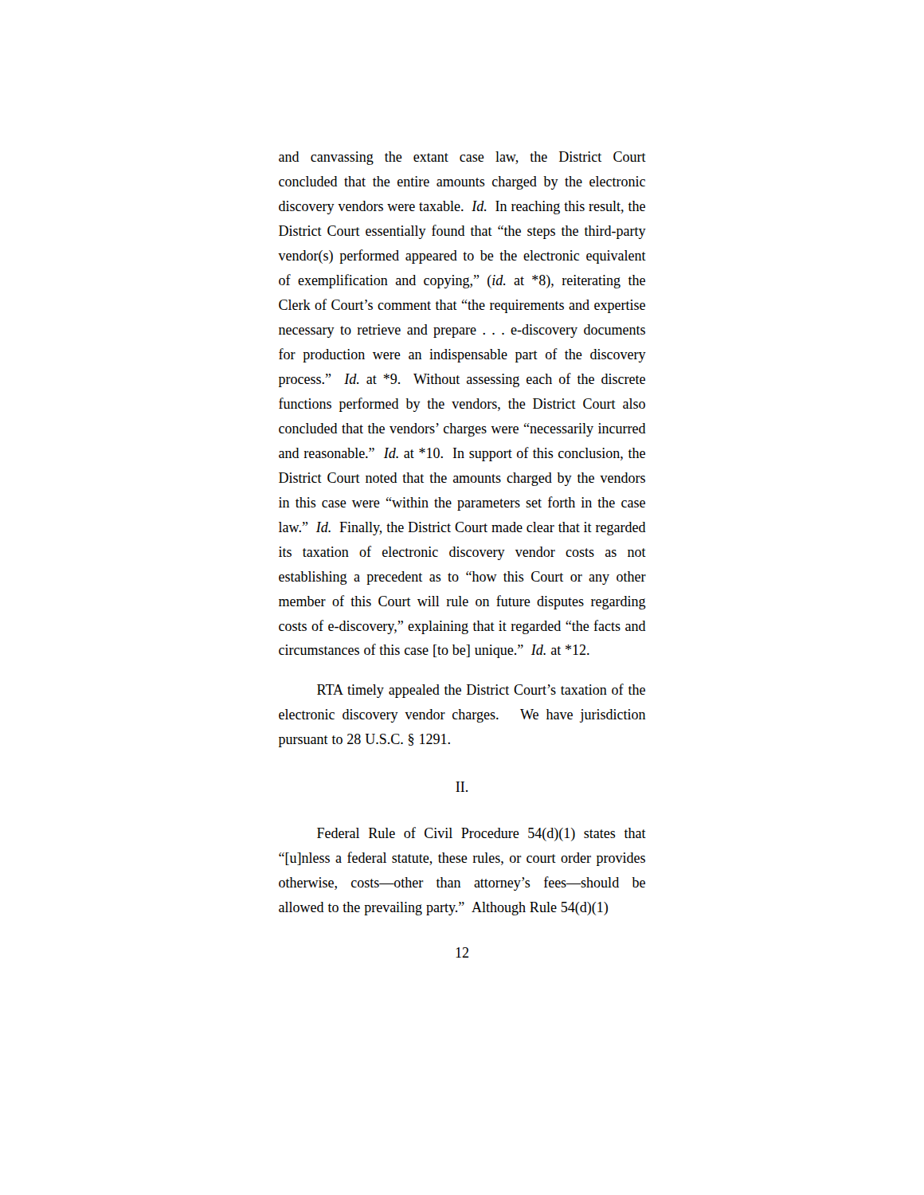and canvassing the extant case law, the District Court concluded that the entire amounts charged by the electronic discovery vendors were taxable. Id. In reaching this result, the District Court essentially found that “the steps the third-party vendor(s) performed appeared to be the electronic equivalent of exemplification and copying,” (id. at *8), reiterating the Clerk of Court’s comment that “the requirements and expertise necessary to retrieve and prepare . . . e-discovery documents for production were an indispensable part of the discovery process.” Id. at *9. Without assessing each of the discrete functions performed by the vendors, the District Court also concluded that the vendors’ charges were “necessarily incurred and reasonable.” Id. at *10. In support of this conclusion, the District Court noted that the amounts charged by the vendors in this case were “within the parameters set forth in the case law.” Id. Finally, the District Court made clear that it regarded its taxation of electronic discovery vendor costs as not establishing a precedent as to “how this Court or any other member of this Court will rule on future disputes regarding costs of e-discovery,” explaining that it regarded “the facts and circumstances of this case [to be] unique.” Id. at *12.
RTA timely appealed the District Court’s taxation of the electronic discovery vendor charges. We have jurisdiction pursuant to 28 U.S.C. § 1291.
II.
Federal Rule of Civil Procedure 54(d)(1) states that “[u]nless a federal statute, these rules, or court order provides otherwise, costs—other than attorney’s fees—should be allowed to the prevailing party.” Although Rule 54(d)(1)
12